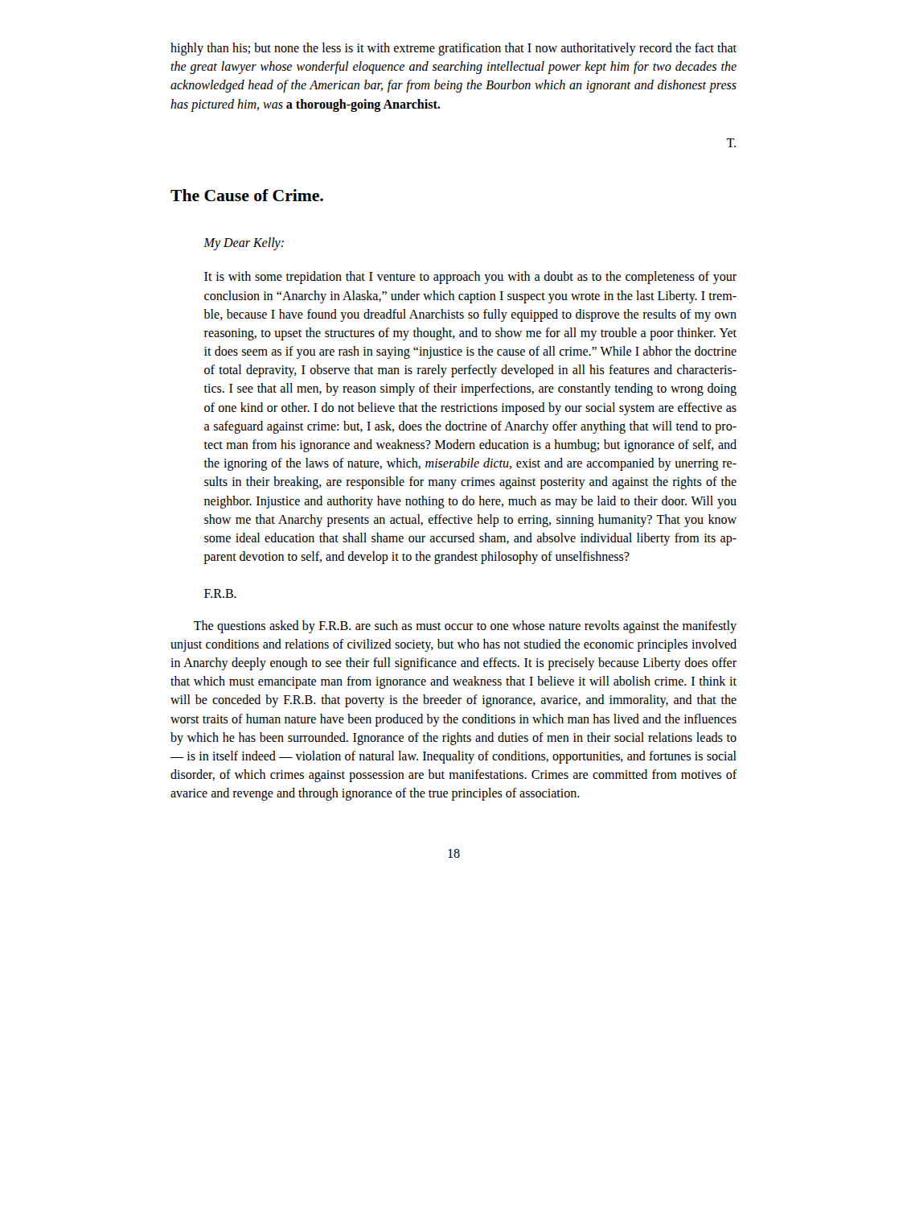highly than his; but none the less is it with extreme gratification that I now authoritatively record the fact that the great lawyer whose wonderful eloquence and searching intellectual power kept him for two decades the acknowledged head of the American bar, far from being the Bourbon which an ignorant and dishonest press has pictured him, was a thorough-going Anarchist.
T.
The Cause of Crime.
My Dear Kelly:
It is with some trepidation that I venture to approach you with a doubt as to the completeness of your conclusion in “Anarchy in Alaska,” under which caption I suspect you wrote in the last Liberty. I tremble, because I have found you dreadful Anarchists so fully equipped to disprove the results of my own reasoning, to upset the structures of my thought, and to show me for all my trouble a poor thinker. Yet it does seem as if you are rash in saying “injustice is the cause of all crime.” While I abhor the doctrine of total depravity, I observe that man is rarely perfectly developed in all his features and characteristics. I see that all men, by reason simply of their imperfections, are constantly tending to wrong doing of one kind or other. I do not believe that the restrictions imposed by our social system are effective as a safeguard against crime: but, I ask, does the doctrine of Anarchy offer anything that will tend to protect man from his ignorance and weakness? Modern education is a humbug; but ignorance of self, and the ignoring of the laws of nature, which, miserabile dictu, exist and are accompanied by unerring results in their breaking, are responsible for many crimes against posterity and against the rights of the neighbor. Injustice and authority have nothing to do here, much as may be laid to their door. Will you show me that Anarchy presents an actual, effective help to erring, sinning humanity? That you know some ideal education that shall shame our accursed sham, and absolve individual liberty from its apparent devotion to self, and develop it to the grandest philosophy of unselfishness?
F.R.B.
The questions asked by F.R.B. are such as must occur to one whose nature revolts against the manifestly unjust conditions and relations of civilized society, but who has not studied the economic principles involved in Anarchy deeply enough to see their full significance and effects. It is precisely because Liberty does offer that which must emancipate man from ignorance and weakness that I believe it will abolish crime. I think it will be conceded by F.R.B. that poverty is the breeder of ignorance, avarice, and immorality, and that the worst traits of human nature have been produced by the conditions in which man has lived and the influences by which he has been surrounded. Ignorance of the rights and duties of men in their social relations leads to — is in itself indeed — violation of natural law. Inequality of conditions, opportunities, and fortunes is social disorder, of which crimes against possession are but manifestations. Crimes are committed from motives of avarice and revenge and through ignorance of the true principles of association.
18